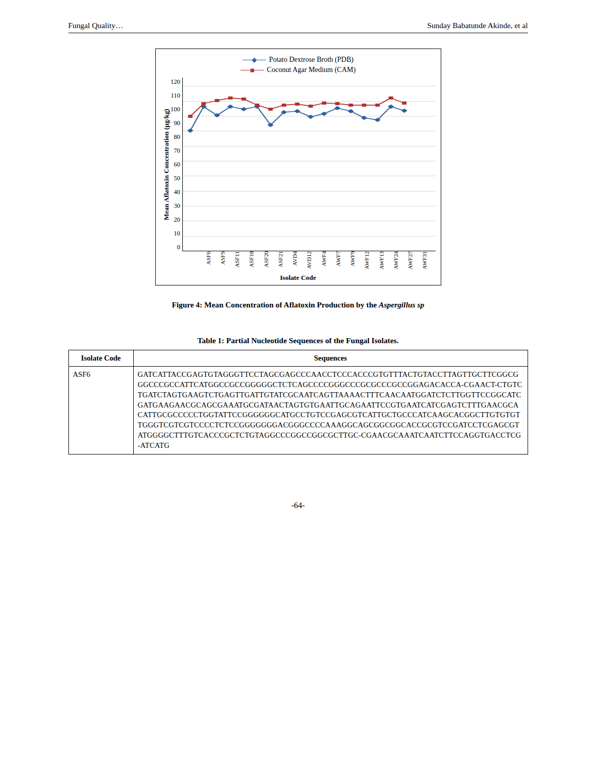Fungal Quality… Sunday Babatunde Akinde, et al
Potato Dextrose Broth (PDB)
Coconut Agar Medium (CAM)
Mean Aflatoxin Concentration (µg/kg)
120 110 100 90 80 70 60 50 40 30 20 10 0
ASF6 ASF9 ASF11 ASF18 ASF20 ASF21 AVD4 AVD12 AWF4 AWF7 AWF9 AWF12 AWF13 AWF24 AWF27 AWF31
Isolate Code
Figure 4: Mean Concentration of Aflatoxin Production by the Aspergillus sp
Table 1: Partial Nucleotide Sequences of the Fungal Isolates.
| Isolate Code | Sequences |
| --- | --- |
| ASF6 | GATCATTACCGAGTGTAGGGTTCCTAGCGAGCCCAACCTCCCACCCGTGTTTACTGTACCTTAGTTGCTTCGGCGGGCCCGCCATTCATGGCCGCCGGGGGCTCTCAGCCCCGGGCCCGCGCCCGCCGGAGACACCA-CGAACT-CTGTCTGATCTAGTGAAGTCTGAGTTGATTGTATCGCAATCAGTTAAAACTTTCAACAATGGATCTCTTGGTTCCGGCATCGATGAAGAACGCAGCGAAATGCGATAACTAGTGTGAATTGCAGAATTCCGTGAATCATCGAGTCTTTGAACGCACATTGCGCCCCCTGGTATTCCGGGGGGCATGCCTGTCCGAGCGTCATTGCTGCCCATCAAGCACGGCTTGTGTGTTGGGTCGTCGTCCCCTCTCCGGGGGGGACGGGCCCCAAAGGCAGCGGCGGCACCGCGTCCGATCCTCGAGCGTATGGGGCTTTGTCACCCGCTCTGTAGGCCCGGCCGGCGCTTGC-CGAACGCAAATCAATCTTCCAGGTGACCTCG-ATCATG |
-64-